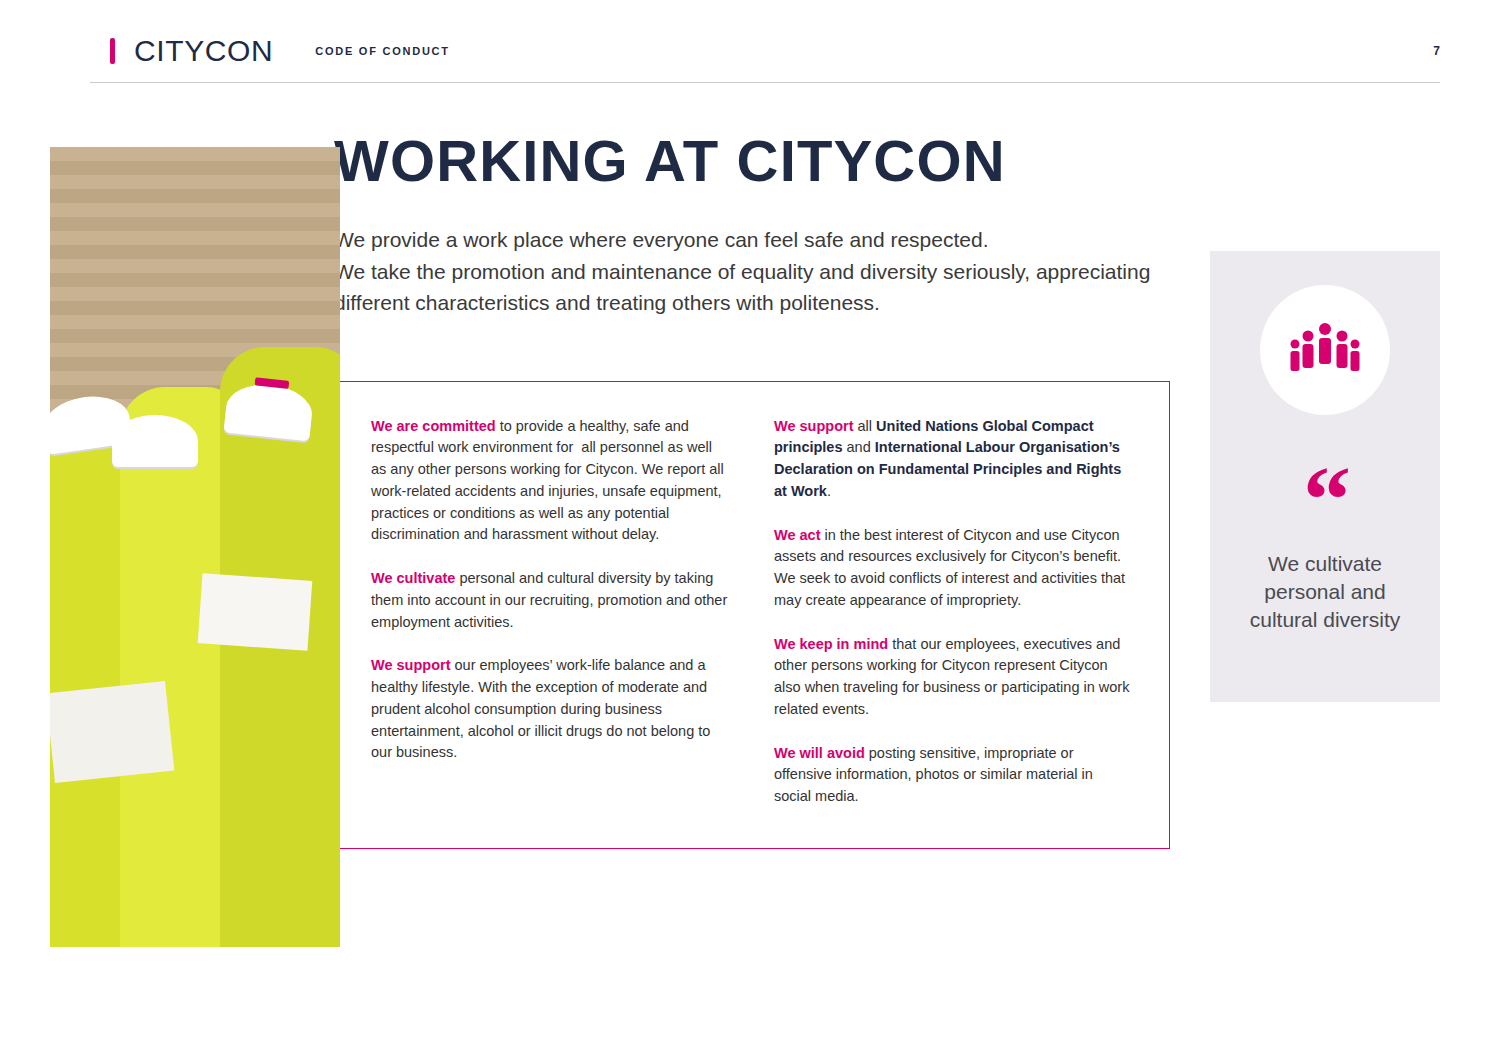CITYCON
Code of Conduct
7
WORKING AT CITYCON
We provide a work place where everyone can feel safe and respected.
We take the promotion and maintenance of equality and diversity seriously, appreciating different characteristics and treating others with politeness.
We are committed to provide a healthy, safe and respectful work environment for all personnel as well as any other persons working for Citycon. We report all work-related accidents and injuries, unsafe equipment, practices or conditions as well as any potential discrimination and harassment without delay.
We cultivate personal and cultural diversity by taking them into account in our recruiting, promotion and other employment activities.
We support our employees’ work-life balance and a healthy lifestyle. With the exception of moderate and prudent alcohol consumption during business entertainment, alcohol or illicit drugs do not belong to our business.
We support all United Nations Global Compact principles and International Labour Organisation’s Declaration on Fundamental Principles and Rights at Work.
We act in the best interest of Citycon and use Citycon assets and resources exclusively for Citycon’s benefit. We seek to avoid conflicts of interest and activities that may create appearance of impropriety.
We keep in mind that our employees, executives and other persons working for Citycon represent Citycon also when traveling for business or participating in work related events.
We will avoid posting sensitive, impropriate or offensive information, photos or similar material in social media.
“
We cultivate personal and cultural diversity